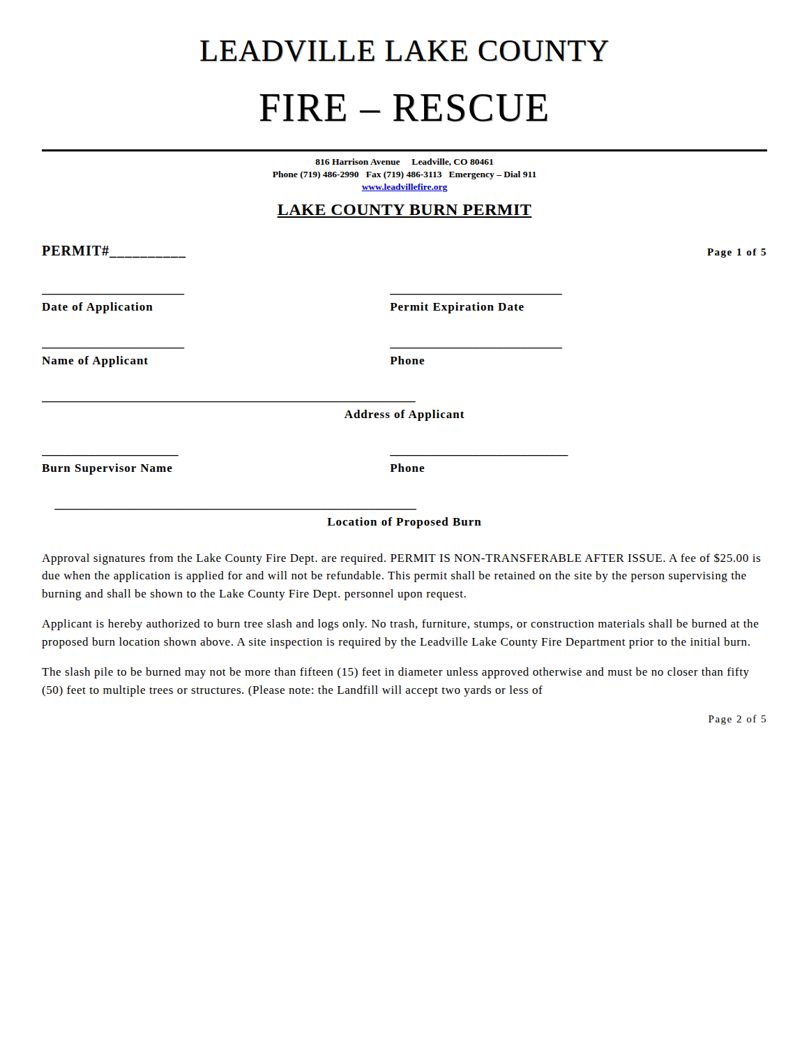LEADVILLE LAKE COUNTY
FIRE – RESCUE
816 Harrison Avenue Leadville, CO 80461
Phone (719) 486-2990 Fax (719) 486-3113 Emergency – Dial 911
www.leadvillefire.org
LAKE COUNTY BURN PERMIT
PERMIT#__________ Page 1 of 5
________________________
_____________________________
Date of Application
Permit Expiration Date
________________________
_____________________________
Name of Applicant
Phone
_______________________________________________________________
Address of Applicant
_______________________
______________________________
Burn Supervisor Name
Phone
_____________________________________________________________
Location of Proposed Burn
Approval signatures from the Lake County Fire Dept. are required. PERMIT IS NON-TRANSFERABLE AFTER ISSUE. A fee of $25.00 is due when the application is applied for and will not be refundable. This permit shall be retained on the site by the person supervising the burning and shall be shown to the Lake County Fire Dept. personnel upon request.
Applicant is hereby authorized to burn tree slash and logs only. No trash, furniture, stumps, or construction materials shall be burned at the proposed burn location shown above. A site inspection is required by the Leadville Lake County Fire Department prior to the initial burn.
The slash pile to be burned may not be more than fifteen (15) feet in diameter unless approved otherwise and must be no closer than fifty (50) feet to multiple trees or structures. (Please note: the Landfill will accept two yards or less of
Page 2 of 5